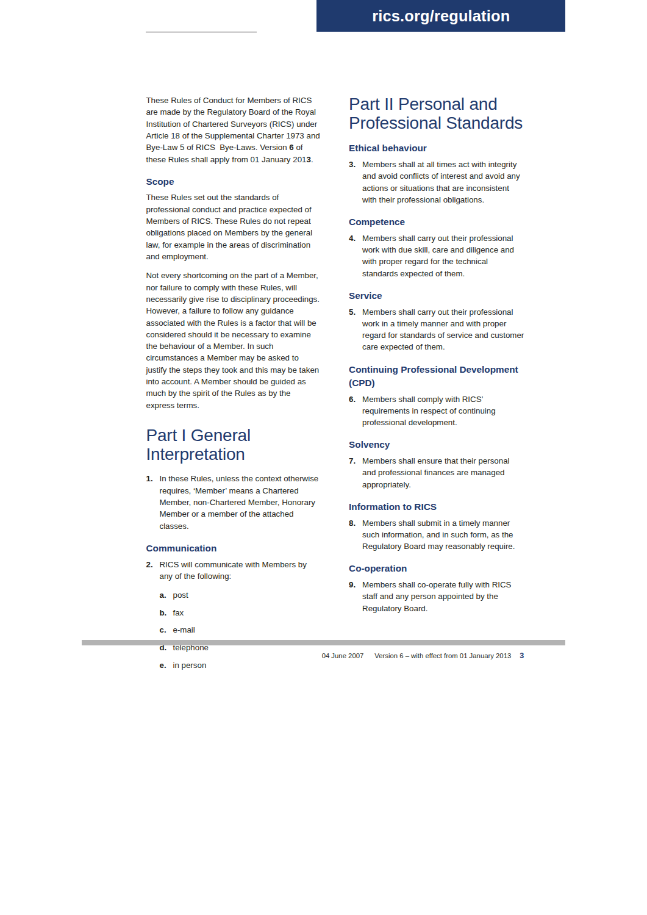rics.org/regulation
These Rules of Conduct for Members of RICS are made by the Regulatory Board of the Royal Institution of Chartered Surveyors (RICS) under Article 18 of the Supplemental Charter 1973 and Bye-Law 5 of RICS Bye-Laws. Version 6 of these Rules shall apply from 01 January 2013.
Scope
These Rules set out the standards of professional conduct and practice expected of Members of RICS. These Rules do not repeat obligations placed on Members by the general law, for example in the areas of discrimination and employment.
Not every shortcoming on the part of a Member, nor failure to comply with these Rules, will necessarily give rise to disciplinary proceedings. However, a failure to follow any guidance associated with the Rules is a factor that will be considered should it be necessary to examine the behaviour of a Member. In such circumstances a Member may be asked to justify the steps they took and this may be taken into account. A Member should be guided as much by the spirit of the Rules as by the express terms.
Part I General
Interpretation
1.
In these Rules, unless the context otherwise requires, ‘Member’ means a Chartered Member, non-Chartered Member, Honorary Member or a member of the attached classes.
Communication
2.
RICS will communicate with Members by any of the following:
a.
post
b.
fax
c.
e-mail
d.
telephone
e.
in person
Part II Personal and
Professional Standards
Ethical behaviour
3.
Members shall at all times act with integrity and avoid conflicts of interest and avoid any actions or situations that are inconsistent with their professional obligations.
Competence
4.
Members shall carry out their professional work with due skill, care and diligence and with proper regard for the technical standards expected of them.
Service
5.
Members shall carry out their professional work in a timely manner and with proper regard for standards of service and customer care expected of them.
Continuing Professional Development (CPD)
6.
Members shall comply with RICS’ requirements in respect of continuing professional development.
Solvency
7.
Members shall ensure that their personal and professional finances are managed appropriately.
Information to RICS
8.
Members shall submit in a timely manner such information, and in such form, as the Regulatory Board may reasonably require.
Co-operation
9.
Members shall co-operate fully with RICS staff and any person appointed by the Regulatory Board.
04 June 2007 Version 6 – with effect from 01 January 20133